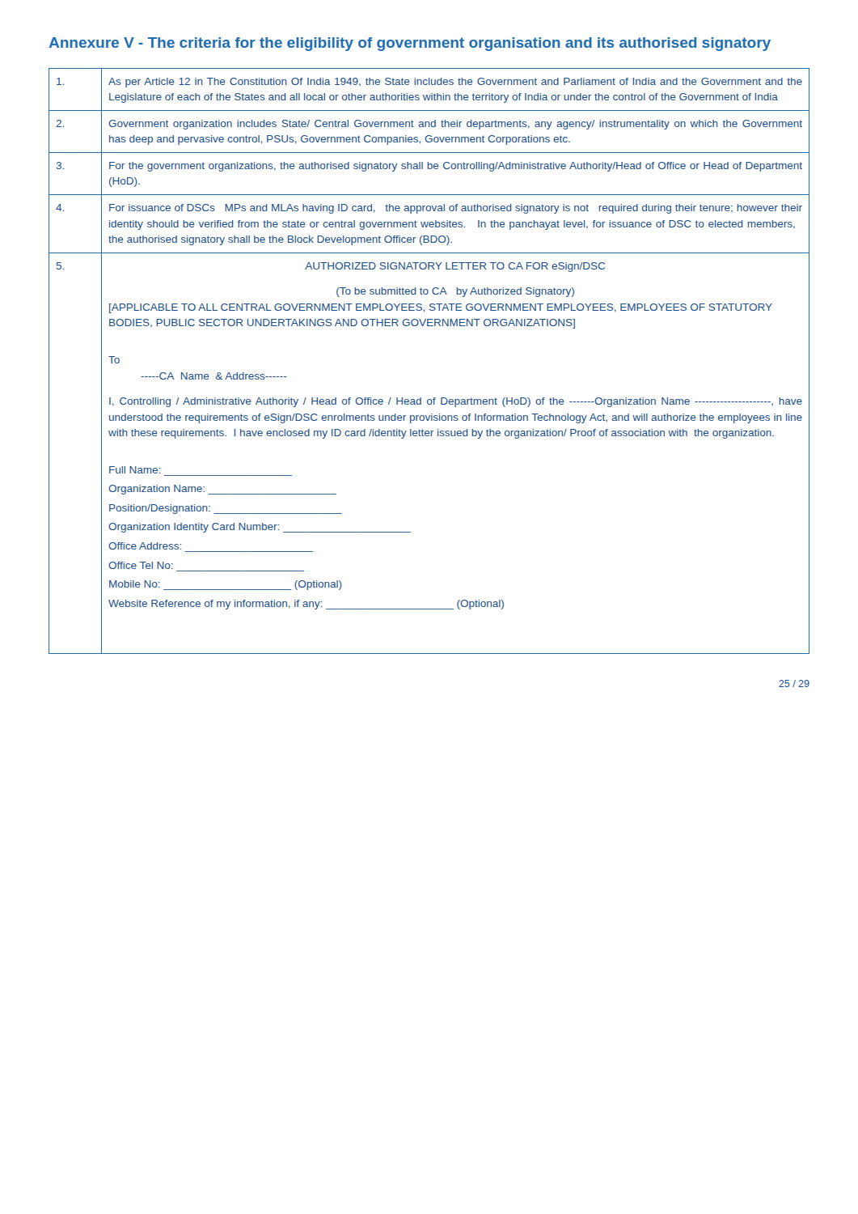Annexure V - The criteria for the eligibility of government organisation and its authorised signatory
| 1. | As per Article 12 in The Constitution Of India 1949, the State includes the Government and Parliament of India and the Government and the Legislature of each of the States and all local or other authorities within the territory of India or under the control of the Government of India |
| 2. | Government organization includes State/ Central Government and their departments, any agency/ instrumentality on which the Government has deep and pervasive control, PSUs, Government Companies, Government Corporations etc. |
| 3. | For the government organizations, the authorised signatory shall be Controlling/Administrative Authority/Head of Office or Head of Department (HoD). |
| 4. | For issuance of DSCs MPs and MLAs having ID card, the approval of authorised signatory is not required during their tenure; however their identity should be verified from the state or central government websites. In the panchayat level, for issuance of DSC to elected members, the authorised signatory shall be the Block Development Officer (BDO). |
| 5. | AUTHORIZED SIGNATORY LETTER TO CA FOR eSign/DSC (To be submitted to CA by Authorized Signatory) [APPLICABLE TO ALL CENTRAL GOVERNMENT EMPLOYEES, STATE GOVERNMENT EMPLOYEES, EMPLOYEES OF STATUTORY BODIES, PUBLIC SECTOR UNDERTAKINGS AND OTHER GOVERNMENT ORGANIZATIONS] To -----CA Name & Address------ I, Controlling / Administrative Authority / Head of Office / Head of Department (HoD) of the -------Organization Name ---------------------, have understood the requirements of eSign/DSC enrolments under provisions of Information Technology Act, and will authorize the employees in line with these requirements. I have enclosed my ID card /identity letter issued by the organization/ Proof of association with the organization. Full Name: _____________________ Organization Name: _____________________ Position/Designation: _____________________ Organization Identity Card Number: _____________________ Office Address: _____________________ Office Tel No: _____________________ Mobile No: _____________________ (Optional) Website Reference of my information, if any: _____________________ (Optional) |
25 / 29